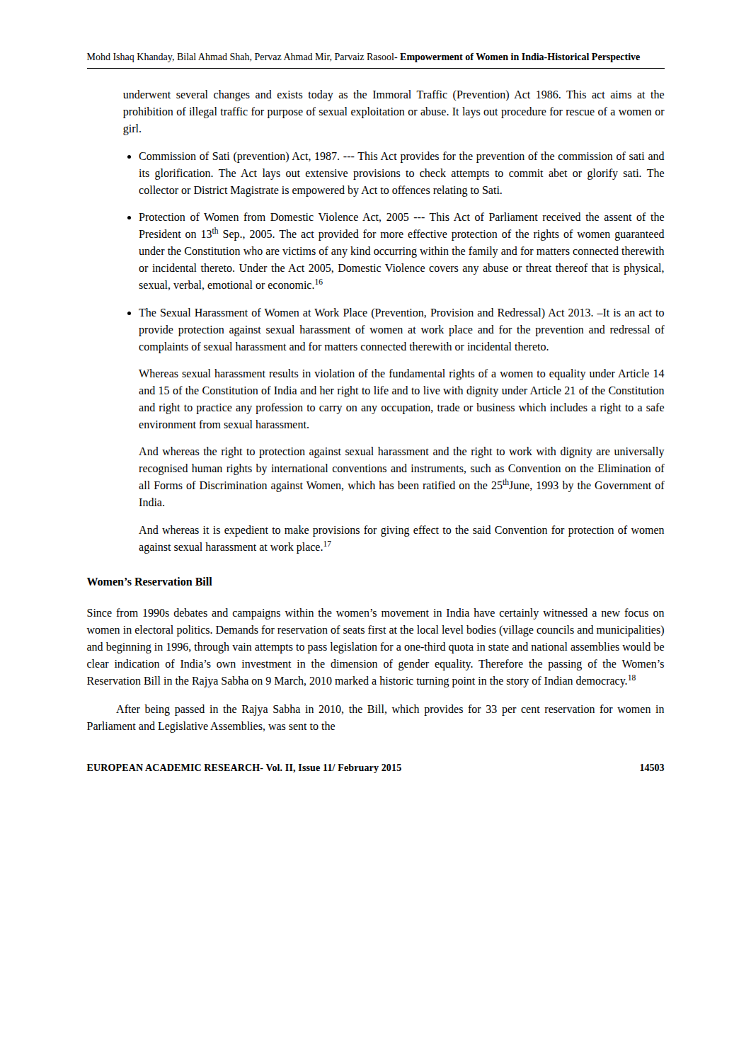Mohd Ishaq Khanday, Bilal Ahmad Shah, Pervaz Ahmad Mir, Parvaiz Rasool- Empowerment of Women in India-Historical Perspective
underwent several changes and exists today as the Immoral Traffic (Prevention) Act 1986. This act aims at the prohibition of illegal traffic for purpose of sexual exploitation or abuse. It lays out procedure for rescue of a women or girl.
Commission of Sati (prevention) Act, 1987. --- This Act provides for the prevention of the commission of sati and its glorification. The Act lays out extensive provisions to check attempts to commit abet or glorify sati. The collector or District Magistrate is empowered by Act to offences relating to Sati.
Protection of Women from Domestic Violence Act, 2005 --- This Act of Parliament received the assent of the President on 13th Sep., 2005. The act provided for more effective protection of the rights of women guaranteed under the Constitution who are victims of any kind occurring within the family and for matters connected therewith or incidental thereto. Under the Act 2005, Domestic Violence covers any abuse or threat thereof that is physical, sexual, verbal, emotional or economic.16
The Sexual Harassment of Women at Work Place (Prevention, Provision and Redressal) Act 2013. –It is an act to provide protection against sexual harassment of women at work place and for the prevention and redressal of complaints of sexual harassment and for matters connected therewith or incidental thereto.
Whereas sexual harassment results in violation of the fundamental rights of a women to equality under Article 14 and 15 of the Constitution of India and her right to life and to live with dignity under Article 21 of the Constitution and right to practice any profession to carry on any occupation, trade or business which includes a right to a safe environment from sexual harassment.
And whereas the right to protection against sexual harassment and the right to work with dignity are universally recognised human rights by international conventions and instruments, such as Convention on the Elimination of all Forms of Discrimination against Women, which has been ratified on the 25thJune, 1993 by the Government of India.
And whereas it is expedient to make provisions for giving effect to the said Convention for protection of women against sexual harassment at work place.17
Women’s Reservation Bill
Since from 1990s debates and campaigns within the women’s movement in India have certainly witnessed a new focus on women in electoral politics. Demands for reservation of seats first at the local level bodies (village councils and municipalities) and beginning in 1996, through vain attempts to pass legislation for a one-third quota in state and national assemblies would be clear indication of India’s own investment in the dimension of gender equality. Therefore the passing of the Women’s Reservation Bill in the Rajya Sabha on 9 March, 2010 marked a historic turning point in the story of Indian democracy.18
After being passed in the Rajya Sabha in 2010, the Bill, which provides for 33 per cent reservation for women in Parliament and Legislative Assemblies, was sent to the
EUROPEAN ACADEMIC RESEARCH- Vol. II, Issue 11/ February 2015 14503